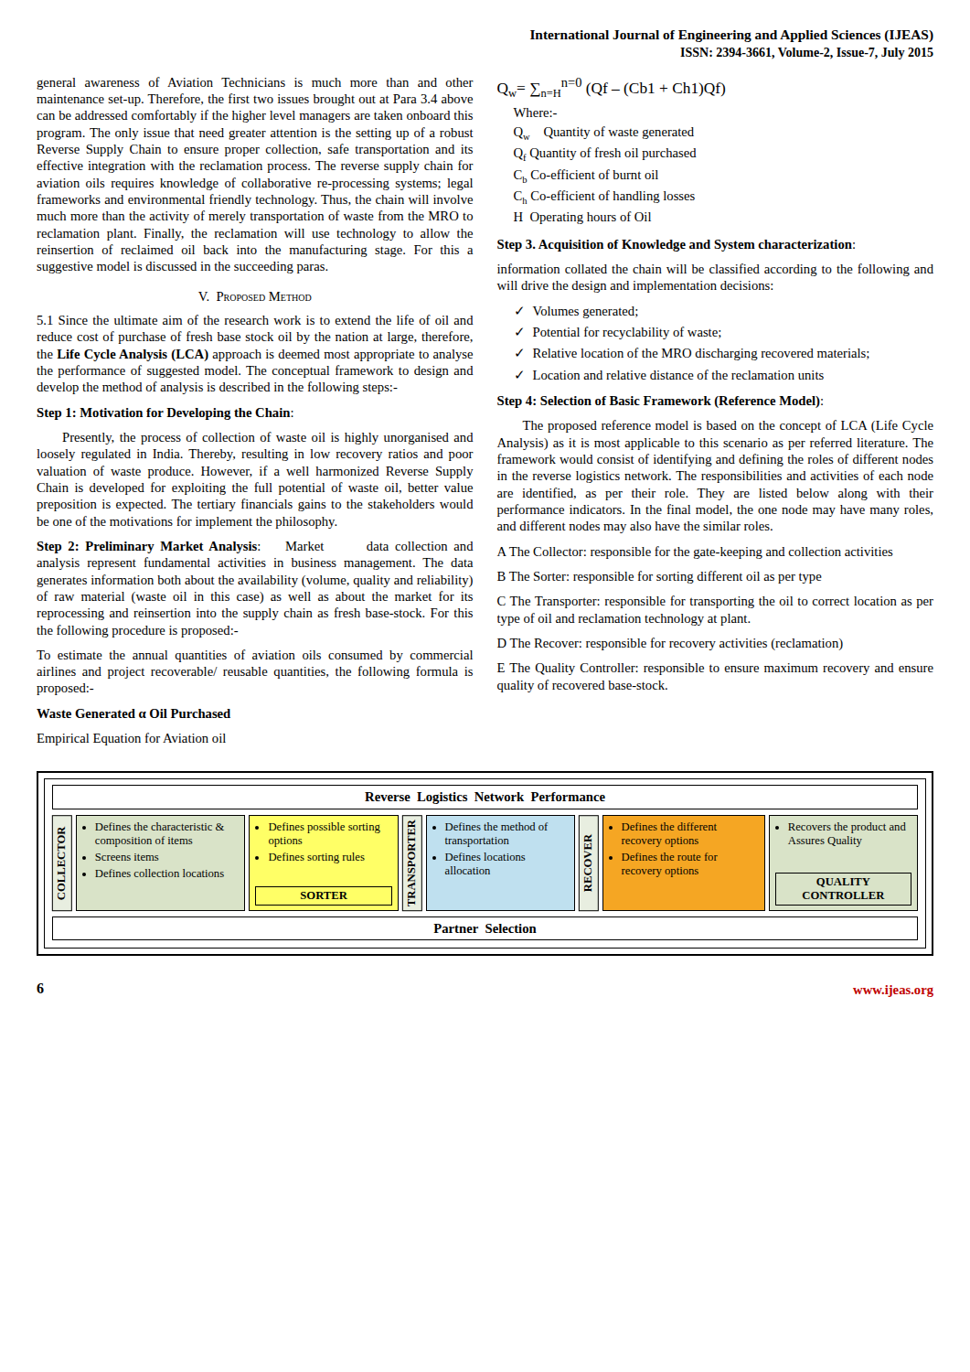International Journal of Engineering and Applied Sciences (IJEAS)
ISSN: 2394-3661, Volume-2, Issue-7, July 2015
general awareness of Aviation Technicians is much more than and other maintenance set-up. Therefore, the first two issues brought out at Para 3.4 above can be addressed comfortably if the higher level managers are taken onboard this program. The only issue that need greater attention is the setting up of a robust Reverse Supply Chain to ensure proper collection, safe transportation and its effective integration with the reclamation process. The reverse supply chain for aviation oils requires knowledge of collaborative re-processing systems; legal frameworks and environmental friendly technology. Thus, the chain will involve much more than the activity of merely transportation of waste from the MRO to reclamation plant. Finally, the reclamation will use technology to allow the reinsertion of reclaimed oil back into the manufacturing stage. For this a suggestive model is discussed in the succeeding paras.
V. Proposed Method
5.1 Since the ultimate aim of the research work is to extend the life of oil and reduce cost of purchase of fresh base stock oil by the nation at large, therefore, the Life Cycle Analysis (LCA) approach is deemed most appropriate to analyse the performance of suggested model. The conceptual framework to design and develop the method of analysis is described in the following steps:-
Step 1: Motivation for Developing the Chain:
Presently, the process of collection of waste oil is highly unorganised and loosely regulated in India. Thereby, resulting in low recovery ratios and poor valuation of waste produce. However, if a well harmonized Reverse Supply Chain is developed for exploiting the full potential of waste oil, better value preposition is expected. The tertiary financials gains to the stakeholders would be one of the motivations for implement the philosophy.
Step 2: Preliminary Market Analysis: Market data collection and analysis represent fundamental activities in business management. The data generates information both about the availability (volume, quality and reliability) of raw material (waste oil in this case) as well as about the market for its reprocessing and reinsertion into the supply chain as fresh base-stock. For this the following procedure is proposed:-
To estimate the annual quantities of aviation oils consumed by commercial airlines and project recoverable/ reusable quantities, the following formula is proposed:-
Waste Generated α Oil Purchased
Empirical Equation for Aviation oil
Qw= ∑n=Hn=0 (Qf – (Cb1 + Ch1)Qf)
Where:-
Qw Quantity of waste generated
Qf Quantity of fresh oil purchased
Cb Co-efficient of burnt oil
Ch Co-efficient of handling losses
H Operating hours of Oil
Step 3. Acquisition of Knowledge and System characterization:
information collated the chain will be classified according to the following and will drive the design and implementation decisions:
Volumes generated;
Potential for recyclability of waste;
Relative location of the MRO discharging recovered materials;
Location and relative distance of the reclamation units
Step 4: Selection of Basic Framework (Reference Model):
The proposed reference model is based on the concept of LCA (Life Cycle Analysis) as it is most applicable to this scenario as per referred literature. The framework would consist of identifying and defining the roles of different nodes in the reverse logistics network. The responsibilities and activities of each node are identified, as per their role. They are listed below along with their performance indicators. In the final model, the one node may have many roles, and different nodes may also have the similar roles.
A The Collector: responsible for the gate-keeping and collection activities
B The Sorter: responsible for sorting different oil as per type
C The Transporter: responsible for transporting the oil to correct location as per type of oil and reclamation technology at plant.
D The Recover: responsible for recovery activities (reclamation)
E The Quality Controller: responsible to ensure maximum recovery and ensure quality of recovered base-stock.
Reverse Logistics Network Performance
COLLECTOR
Defines the characteristic & composition of items
Screens items
Defines collection locations
Defines possible sorting options
Defines sorting rules
SORTER
TRANSPORTER
Defines the method of transportation
Defines locations allocation
RECOVER
Defines the different recovery options
Defines the route for recovery options
Recovers the product and Assures Quality
QUALITY
CONTROLLER
Partner Selection
6
www.ijeas.org